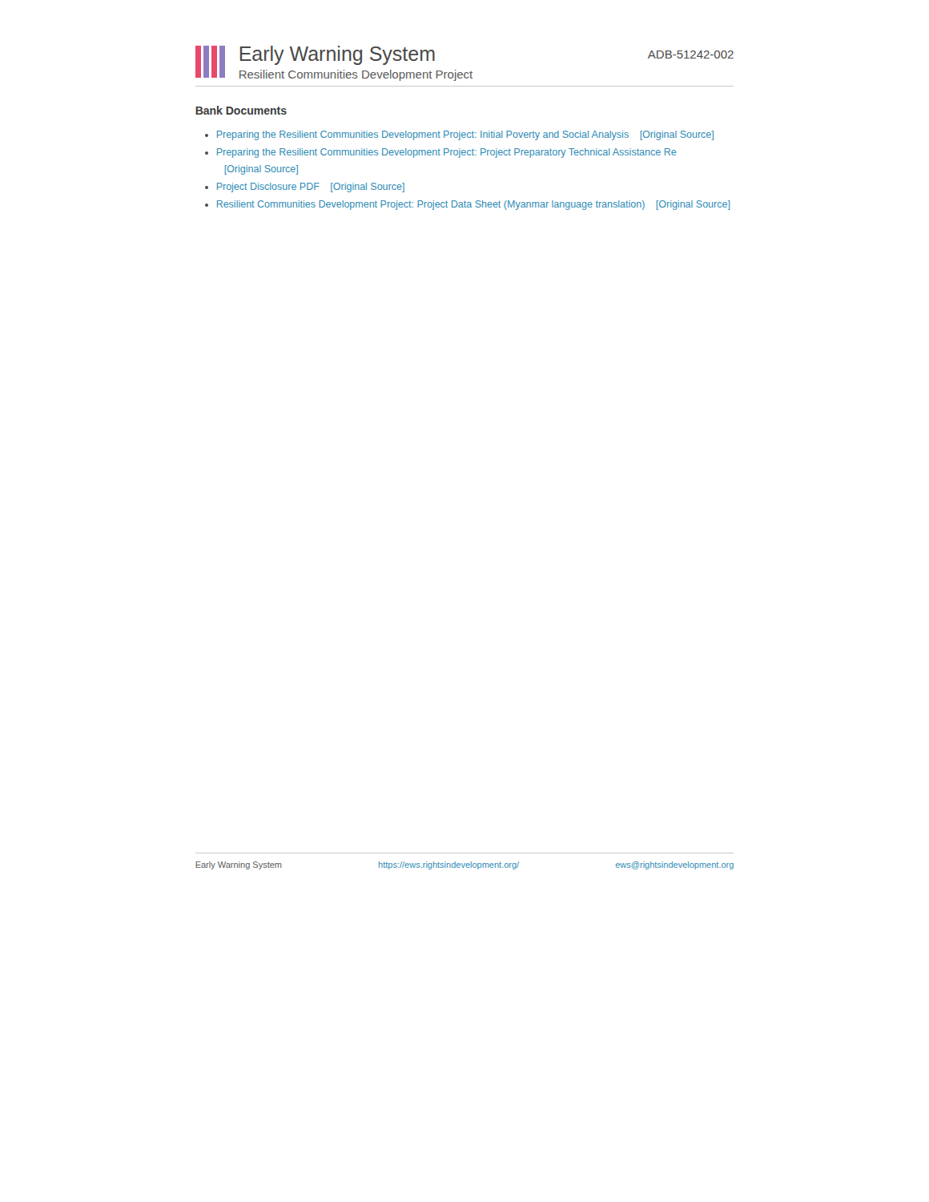Early Warning System
Resilient Communities Development Project
ADB-51242-002
Bank Documents
Preparing the Resilient Communities Development Project: Initial Poverty and Social Analysis [Original Source]
Preparing the Resilient Communities Development Project: Project Preparatory Technical Assistance Re [Original Source]
Project Disclosure PDF [Original Source]
Resilient Communities Development Project: Project Data Sheet (Myanmar language translation) [Original Source]
Early Warning System
https://ews.rightsindevelopment.org/
ews@rightsindevelopment.org